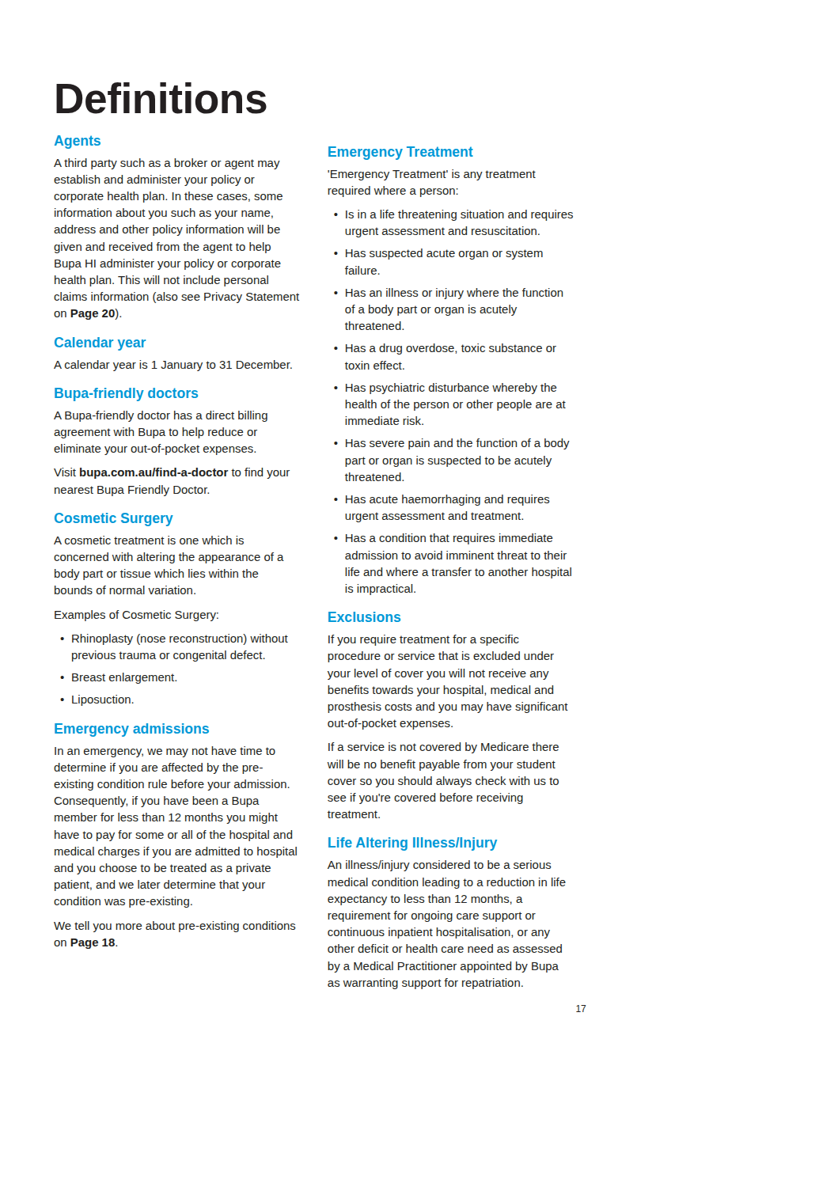Definitions
Agents
A third party such as a broker or agent may establish and administer your policy or corporate health plan. In these cases, some information about you such as your name, address and other policy information will be given and received from the agent to help Bupa HI administer your policy or corporate health plan. This will not include personal claims information (also see Privacy Statement on Page 20).
Calendar year
A calendar year is 1 January to 31 December.
Bupa-friendly doctors
A Bupa-friendly doctor has a direct billing agreement with Bupa to help reduce or eliminate your out-of-pocket expenses.
Visit bupa.com.au/find-a-doctor to find your nearest Bupa Friendly Doctor.
Cosmetic Surgery
A cosmetic treatment is one which is concerned with altering the appearance of a body part or tissue which lies within the bounds of normal variation.
Examples of Cosmetic Surgery:
Rhinoplasty (nose reconstruction) without previous trauma or congenital defect.
Breast enlargement.
Liposuction.
Emergency admissions
In an emergency, we may not have time to determine if you are affected by the pre-existing condition rule before your admission. Consequently, if you have been a Bupa member for less than 12 months you might have to pay for some or all of the hospital and medical charges if you are admitted to hospital and you choose to be treated as a private patient, and we later determine that your condition was pre-existing.
We tell you more about pre-existing conditions on Page 18.
Emergency Treatment
'Emergency Treatment' is any treatment required where a person:
Is in a life threatening situation and requires urgent assessment and resuscitation.
Has suspected acute organ or system failure.
Has an illness or injury where the function of a body part or organ is acutely threatened.
Has a drug overdose, toxic substance or toxin effect.
Has psychiatric disturbance whereby the health of the person or other people are at immediate risk.
Has severe pain and the function of a body part or organ is suspected to be acutely threatened.
Has acute haemorrhaging and requires urgent assessment and treatment.
Has a condition that requires immediate admission to avoid imminent threat to their life and where a transfer to another hospital is impractical.
Exclusions
If you require treatment for a specific procedure or service that is excluded under your level of cover you will not receive any benefits towards your hospital, medical and prosthesis costs and you may have significant out-of-pocket expenses.
If a service is not covered by Medicare there will be no benefit payable from your student cover so you should always check with us to see if you're covered before receiving treatment.
Life Altering Illness/Injury
An illness/injury considered to be a serious medical condition leading to a reduction in life expectancy to less than 12 months, a requirement for ongoing care support or continuous inpatient hospitalisation, or any other deficit or health care need as assessed by a Medical Practitioner appointed by Bupa as warranting support for repatriation.
17